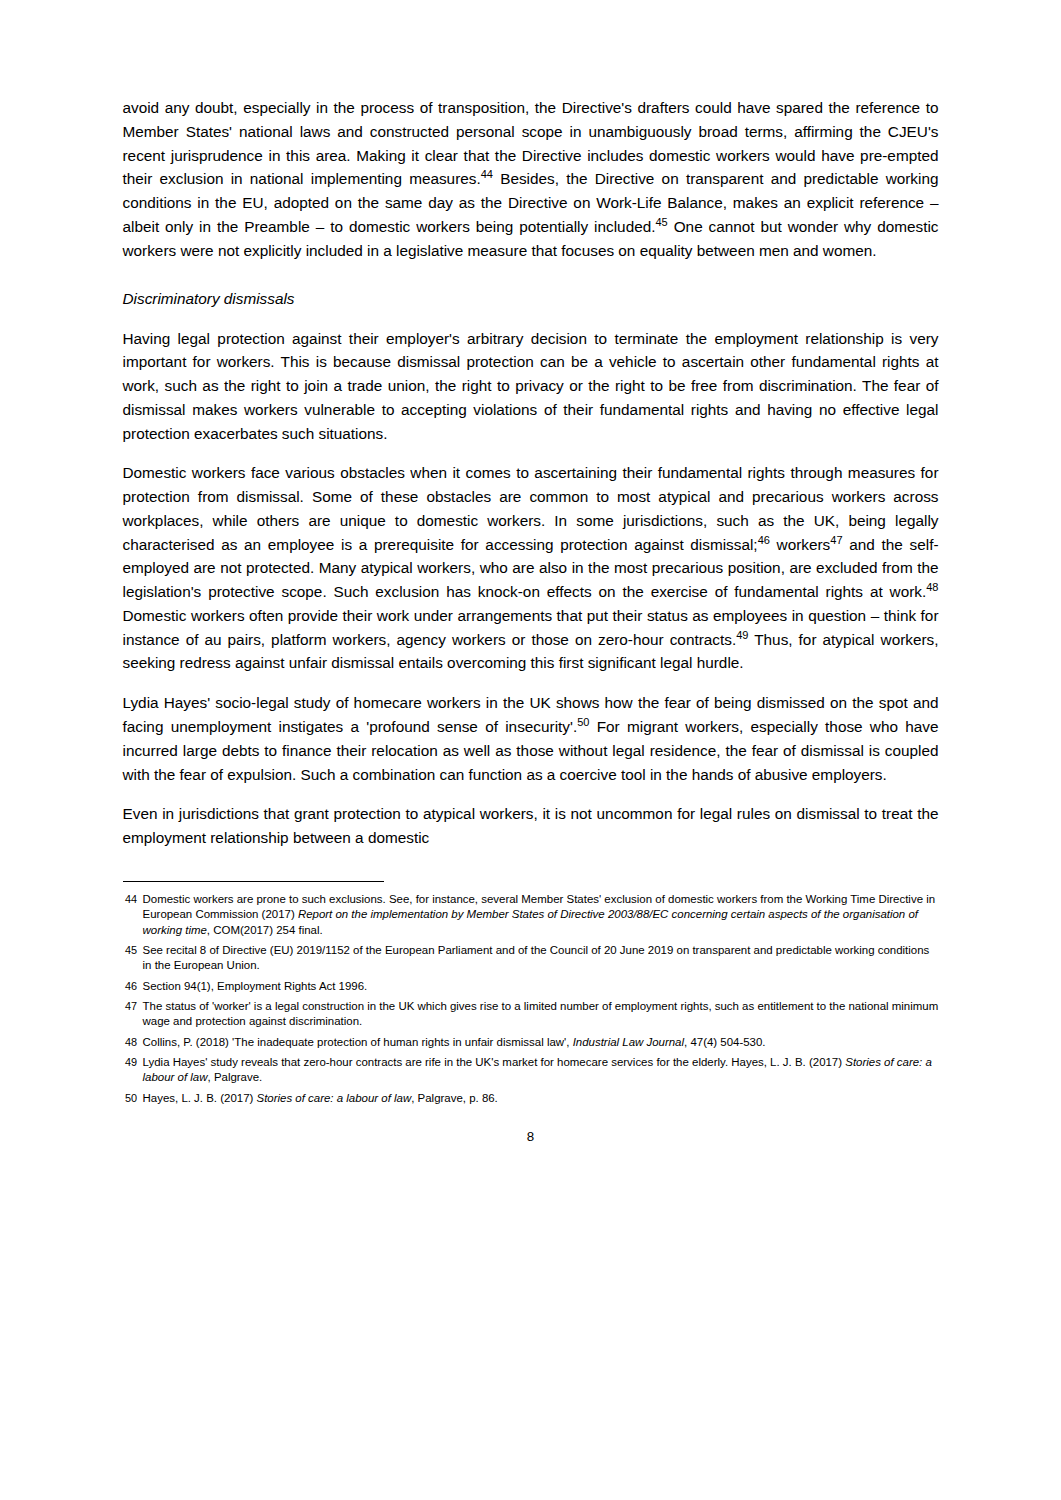avoid any doubt, especially in the process of transposition, the Directive's drafters could have spared the reference to Member States' national laws and constructed personal scope in unambiguously broad terms, affirming the CJEU's recent jurisprudence in this area. Making it clear that the Directive includes domestic workers would have pre-empted their exclusion in national implementing measures.44 Besides, the Directive on transparent and predictable working conditions in the EU, adopted on the same day as the Directive on Work-Life Balance, makes an explicit reference – albeit only in the Preamble – to domestic workers being potentially included.45 One cannot but wonder why domestic workers were not explicitly included in a legislative measure that focuses on equality between men and women.
Discriminatory dismissals
Having legal protection against their employer's arbitrary decision to terminate the employment relationship is very important for workers. This is because dismissal protection can be a vehicle to ascertain other fundamental rights at work, such as the right to join a trade union, the right to privacy or the right to be free from discrimination. The fear of dismissal makes workers vulnerable to accepting violations of their fundamental rights and having no effective legal protection exacerbates such situations.
Domestic workers face various obstacles when it comes to ascertaining their fundamental rights through measures for protection from dismissal. Some of these obstacles are common to most atypical and precarious workers across workplaces, while others are unique to domestic workers. In some jurisdictions, such as the UK, being legally characterised as an employee is a prerequisite for accessing protection against dismissal;46 workers47 and the self-employed are not protected. Many atypical workers, who are also in the most precarious position, are excluded from the legislation's protective scope. Such exclusion has knock-on effects on the exercise of fundamental rights at work.48 Domestic workers often provide their work under arrangements that put their status as employees in question – think for instance of au pairs, platform workers, agency workers or those on zero-hour contracts.49 Thus, for atypical workers, seeking redress against unfair dismissal entails overcoming this first significant legal hurdle.
Lydia Hayes' socio-legal study of homecare workers in the UK shows how the fear of being dismissed on the spot and facing unemployment instigates a 'profound sense of insecurity'.50 For migrant workers, especially those who have incurred large debts to finance their relocation as well as those without legal residence, the fear of dismissal is coupled with the fear of expulsion. Such a combination can function as a coercive tool in the hands of abusive employers.
Even in jurisdictions that grant protection to atypical workers, it is not uncommon for legal rules on dismissal to treat the employment relationship between a domestic
Domestic workers are prone to such exclusions. See, for instance, several Member States' exclusion of domestic workers from the Working Time Directive in European Commission (2017) Report on the implementation by Member States of Directive 2003/88/EC concerning certain aspects of the organisation of working time, COM(2017) 254 final.
See recital 8 of Directive (EU) 2019/1152 of the European Parliament and of the Council of 20 June 2019 on transparent and predictable working conditions in the European Union.
Section 94(1), Employment Rights Act 1996.
The status of 'worker' is a legal construction in the UK which gives rise to a limited number of employment rights, such as entitlement to the national minimum wage and protection against discrimination.
Collins, P. (2018) 'The inadequate protection of human rights in unfair dismissal law', Industrial Law Journal, 47(4) 504-530.
Lydia Hayes' study reveals that zero-hour contracts are rife in the UK's market for homecare services for the elderly. Hayes, L. J. B. (2017) Stories of care: a labour of law, Palgrave.
Hayes, L. J. B. (2017) Stories of care: a labour of law, Palgrave, p. 86.
8